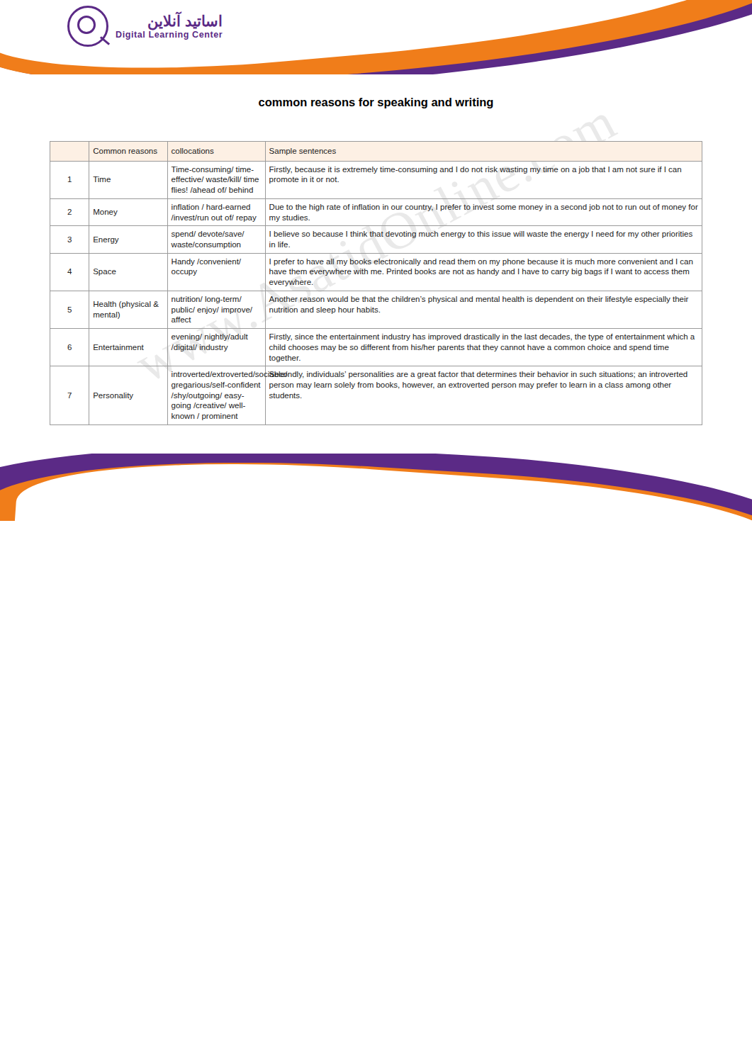اساتید آنلاین
Digital Learning Center
www.AsatidOnline.com
common reasons for speaking and writing
| | Common reasons | collocations | Sample sentences |
| --- | --- | --- | --- |
| 1 | Time | Time-consuming/ time-effective/ waste/kill/ time flies! /ahead of/ behind | Firstly, because it is extremely time-consuming and I do not risk wasting my time on a job that I am not sure if I can promote in it or not. |
| 2 | Money | inflation / hard-earned /invest/run out of/ repay | Due to the high rate of inflation in our country, I prefer to invest some money in a second job not to run out of money for my studies. |
| 3 | Energy | spend/ devote/save/ waste/consumption | I believe so because I think that devoting much energy to this issue will waste the energy I need for my other priorities in life. |
| 4 | Space | Handy /convenient/ occupy | I prefer to have all my books electronically and read them on my phone because it is much more convenient and I can have them everywhere with me. Printed books are not as handy and I have to carry big bags if I want to access them everywhere. |
| 5 | Health (physical & mental) | nutrition/ long-term/ public/ enjoy/ improve/ affect | Another reason would be that the children’s physical and mental health is dependent on their lifestyle especially their nutrition and sleep hour habits. |
| 6 | Entertainment | evening/ nightly/adult /digital/ industry | Firstly, since the entertainment industry has improved drastically in the last decades, the type of entertainment which a child chooses may be so different from his/her parents that they cannot have a common choice and spend time together. |
| 7 | Personality | introverted/extroverted/sociable/ gregarious/self-confident /shy/outgoing/ easy-going /creative/ well-known / prominent | Secondly, individuals’ personalities are a great factor that determines their behavior in such situations; an introverted person may learn solely from books, however, an extroverted person may prefer to learn in a class among other students. |